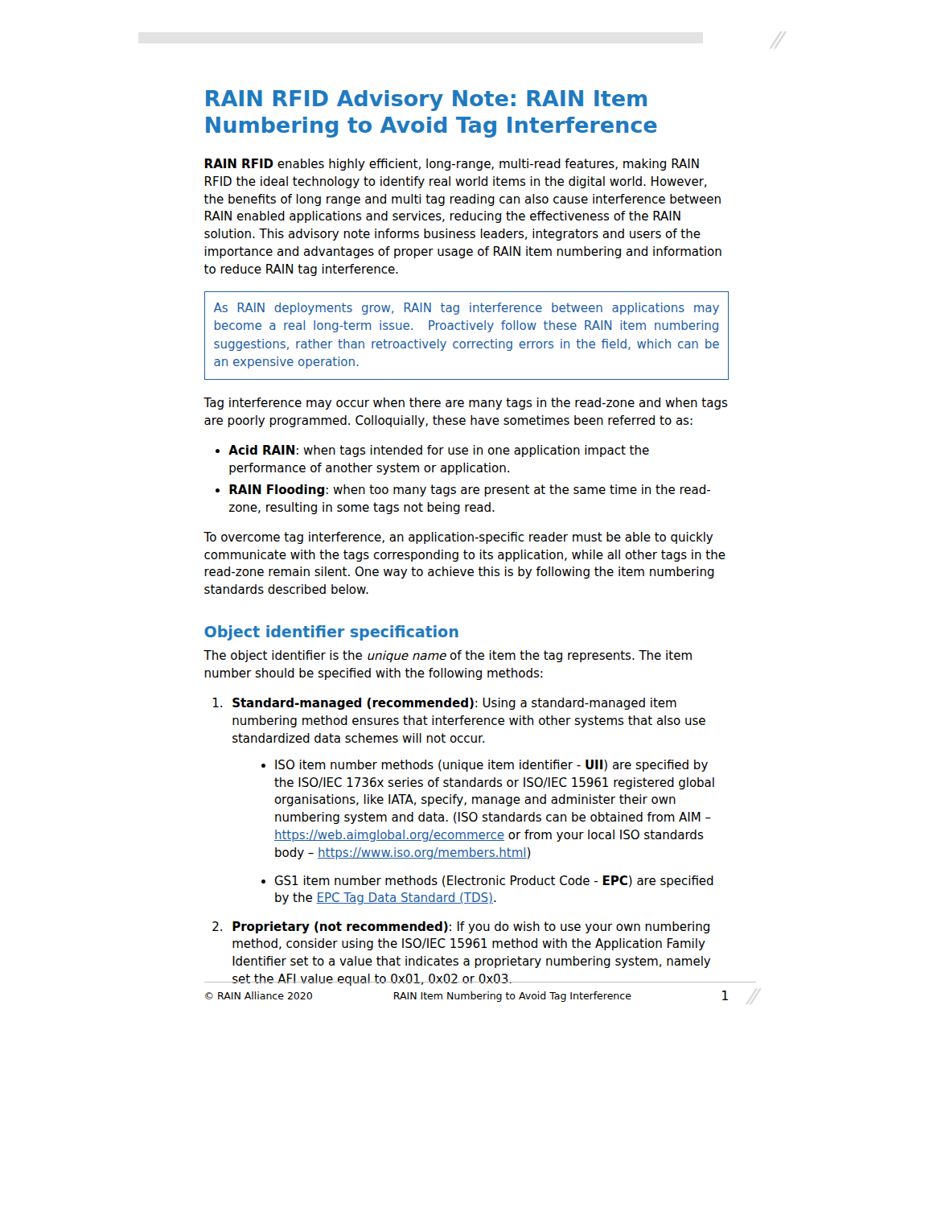//
RAIN RFID Advisory Note: RAIN Item
Numbering to Avoid Tag Interference
RAIN RFID enables highly efficient, long-range, multi-read features, making RAIN RFID the ideal technology to identify real world items in the digital world. However, the benefits of long range and multi tag reading can also cause interference between RAIN enabled applications and services, reducing the effectiveness of the RAIN solution. This advisory note informs business leaders, integrators and users of the importance and advantages of proper usage of RAIN item numbering and information to reduce RAIN tag interference.
As RAIN deployments grow, RAIN tag interference between applications may become a real long-term issue. Proactively follow these RAIN item numbering suggestions, rather than retroactively correcting errors in the field, which can be an expensive operation.
Tag interference may occur when there are many tags in the read-zone and when tags are poorly programmed. Colloquially, these have sometimes been referred to as:
Acid RAIN: when tags intended for use in one application impact the performance of another system or application.
RAIN Flooding: when too many tags are present at the same time in the read-zone, resulting in some tags not being read.
To overcome tag interference, an application-specific reader must be able to quickly communicate with the tags corresponding to its application, while all other tags in the read-zone remain silent. One way to achieve this is by following the item numbering standards described below.
Object identifier specification
The object identifier is the unique name of the item the tag represents. The item number should be specified with the following methods:
Standard-managed (recommended): Using a standard-managed item numbering method ensures that interference with other systems that also use standardized data schemes will not occur.
ISO item number methods (unique item identifier - UII) are specified by the ISO/IEC 1736x series of standards or ISO/IEC 15961 registered global organisations, like IATA, specify, manage and administer their own numbering system and data. (ISO standards can be obtained from AIM – https://web.aimglobal.org/ecommerce or from your local ISO standards body – https://www.iso.org/members.html)
GS1 item number methods (Electronic Product Code - EPC) are specified by the EPC Tag Data Standard (TDS).
Proprietary (not recommended): If you do wish to use your own numbering method, consider using the ISO/IEC 15961 method with the Application Family Identifier set to a value that indicates a proprietary numbering system, namely set the AFI value equal to 0x01, 0x02 or 0x03.
© RAIN Alliance 2020
RAIN Item Numbering to Avoid Tag Interference
1
//